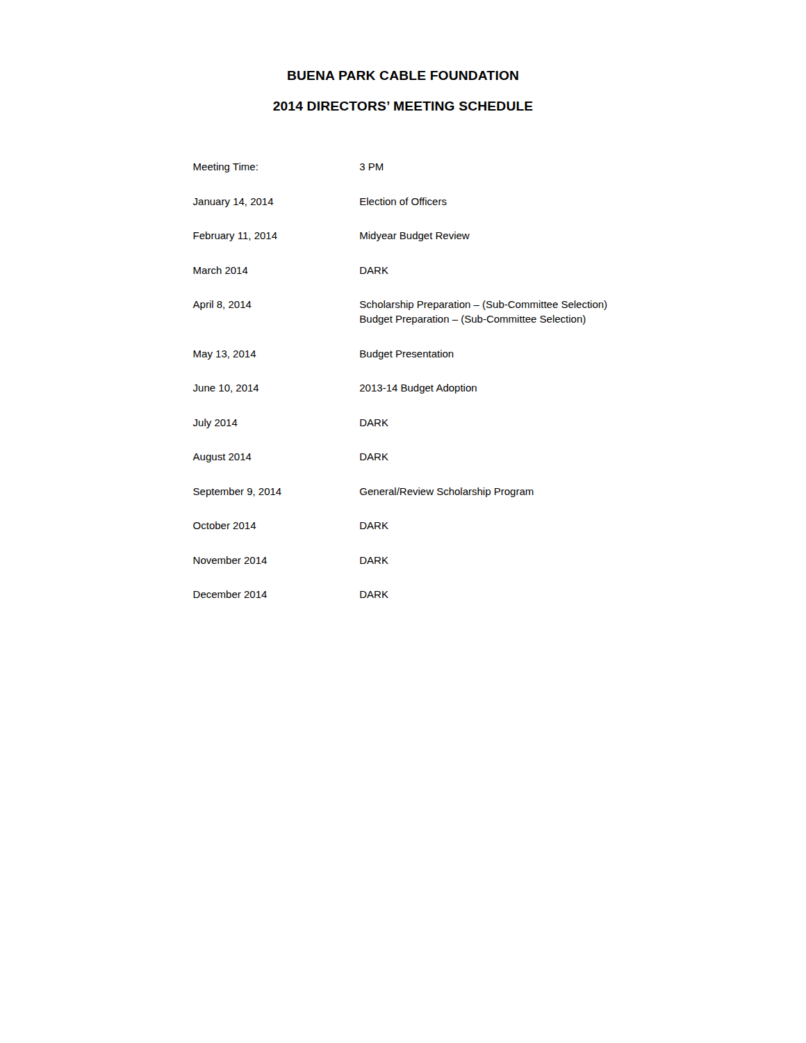BUENA PARK CABLE FOUNDATION
2014 DIRECTORS’ MEETING SCHEDULE
| Meeting Time: | 3 PM |
| January 14, 2014 | Election of Officers |
| February 11, 2014 | Midyear Budget Review |
| March 2014 | DARK |
| April 8, 2014 | Scholarship Preparation – (Sub-Committee Selection) Budget Preparation – (Sub-Committee Selection) |
| May 13, 2014 | Budget Presentation |
| June 10, 2014 | 2013-14 Budget Adoption |
| July 2014 | DARK |
| August 2014 | DARK |
| September 9, 2014 | General/Review Scholarship Program |
| October 2014 | DARK |
| November 2014 | DARK |
| December 2014 | DARK |